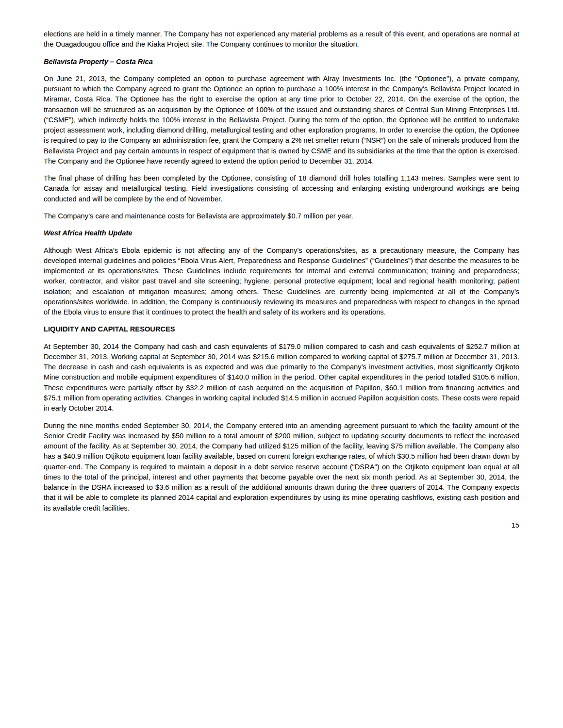elections are held in a timely manner. The Company has not experienced any material problems as a result of this event, and operations are normal at the Ouagadougou office and the Kiaka Project site. The Company continues to monitor the situation.
Bellavista Property – Costa Rica
On June 21, 2013, the Company completed an option to purchase agreement with Alray Investments Inc. (the "Optionee"), a private company, pursuant to which the Company agreed to grant the Optionee an option to purchase a 100% interest in the Company's Bellavista Project located in Miramar, Costa Rica. The Optionee has the right to exercise the option at any time prior to October 22, 2014. On the exercise of the option, the transaction will be structured as an acquisition by the Optionee of 100% of the issued and outstanding shares of Central Sun Mining Enterprises Ltd. (“CSME”), which indirectly holds the 100% interest in the Bellavista Project. During the term of the option, the Optionee will be entitled to undertake project assessment work, including diamond drilling, metallurgical testing and other exploration programs. In order to exercise the option, the Optionee is required to pay to the Company an administration fee, grant the Company a 2% net smelter return (“NSR”) on the sale of minerals produced from the Bellavista Project and pay certain amounts in respect of equipment that is owned by CSME and its subsidiaries at the time that the option is exercised. The Company and the Optionee have recently agreed to extend the option period to December 31, 2014.
The final phase of drilling has been completed by the Optionee, consisting of 18 diamond drill holes totalling 1,143 metres. Samples were sent to Canada for assay and metallurgical testing. Field investigations consisting of accessing and enlarging existing underground workings are being conducted and will be complete by the end of November.
The Company’s care and maintenance costs for Bellavista are approximately $0.7 million per year.
West Africa Health Update
Although West Africa’s Ebola epidemic is not affecting any of the Company’s operations/sites, as a precautionary measure, the Company has developed internal guidelines and policies “Ebola Virus Alert, Preparedness and Response Guidelines” (“Guidelines”) that describe the measures to be implemented at its operations/sites. These Guidelines include requirements for internal and external communication; training and preparedness; worker, contractor, and visitor past travel and site screening; hygiene; personal protective equipment; local and regional health monitoring; patient isolation; and escalation of mitigation measures; among others. These Guidelines are currently being implemented at all of the Company’s operations/sites worldwide. In addition, the Company is continuously reviewing its measures and preparedness with respect to changes in the spread of the Ebola virus to ensure that it continues to protect the health and safety of its workers and its operations.
Liquidity and Capital Resources
At September 30, 2014 the Company had cash and cash equivalents of $179.0 million compared to cash and cash equivalents of $252.7 million at December 31, 2013. Working capital at September 30, 2014 was $215.6 million compared to working capital of $275.7 million at December 31, 2013. The decrease in cash and cash equivalents is as expected and was due primarily to the Company’s investment activities, most significantly Otjikoto Mine construction and mobile equipment expenditures of $140.0 million in the period. Other capital expenditures in the period totalled $105.6 million. These expenditures were partially offset by $32.2 million of cash acquired on the acquisition of Papillon, $60.1 million from financing activities and $75.1 million from operating activities. Changes in working capital included $14.5 million in accrued Papillon acquisition costs. These costs were repaid in early October 2014.
During the nine months ended September 30, 2014, the Company entered into an amending agreement pursuant to which the facility amount of the Senior Credit Facility was increased by $50 million to a total amount of $200 million, subject to updating security documents to reflect the increased amount of the facility. As at September 30, 2014, the Company had utilized $125 million of the facility, leaving $75 million available. The Company also has a $40.9 million Otjikoto equipment loan facility available, based on current foreign exchange rates, of which $30.5 million had been drawn down by quarter-end. The Company is required to maintain a deposit in a debt service reserve account ("DSRA") on the Otjikoto equipment loan equal at all times to the total of the principal, interest and other payments that become payable over the next six month period. As at September 30, 2014, the balance in the DSRA increased to $3.6 million as a result of the additional amounts drawn during the three quarters of 2014. The Company expects that it will be able to complete its planned 2014 capital and exploration expenditures by using its mine operating cashflows, existing cash position and its available credit facilities.
15